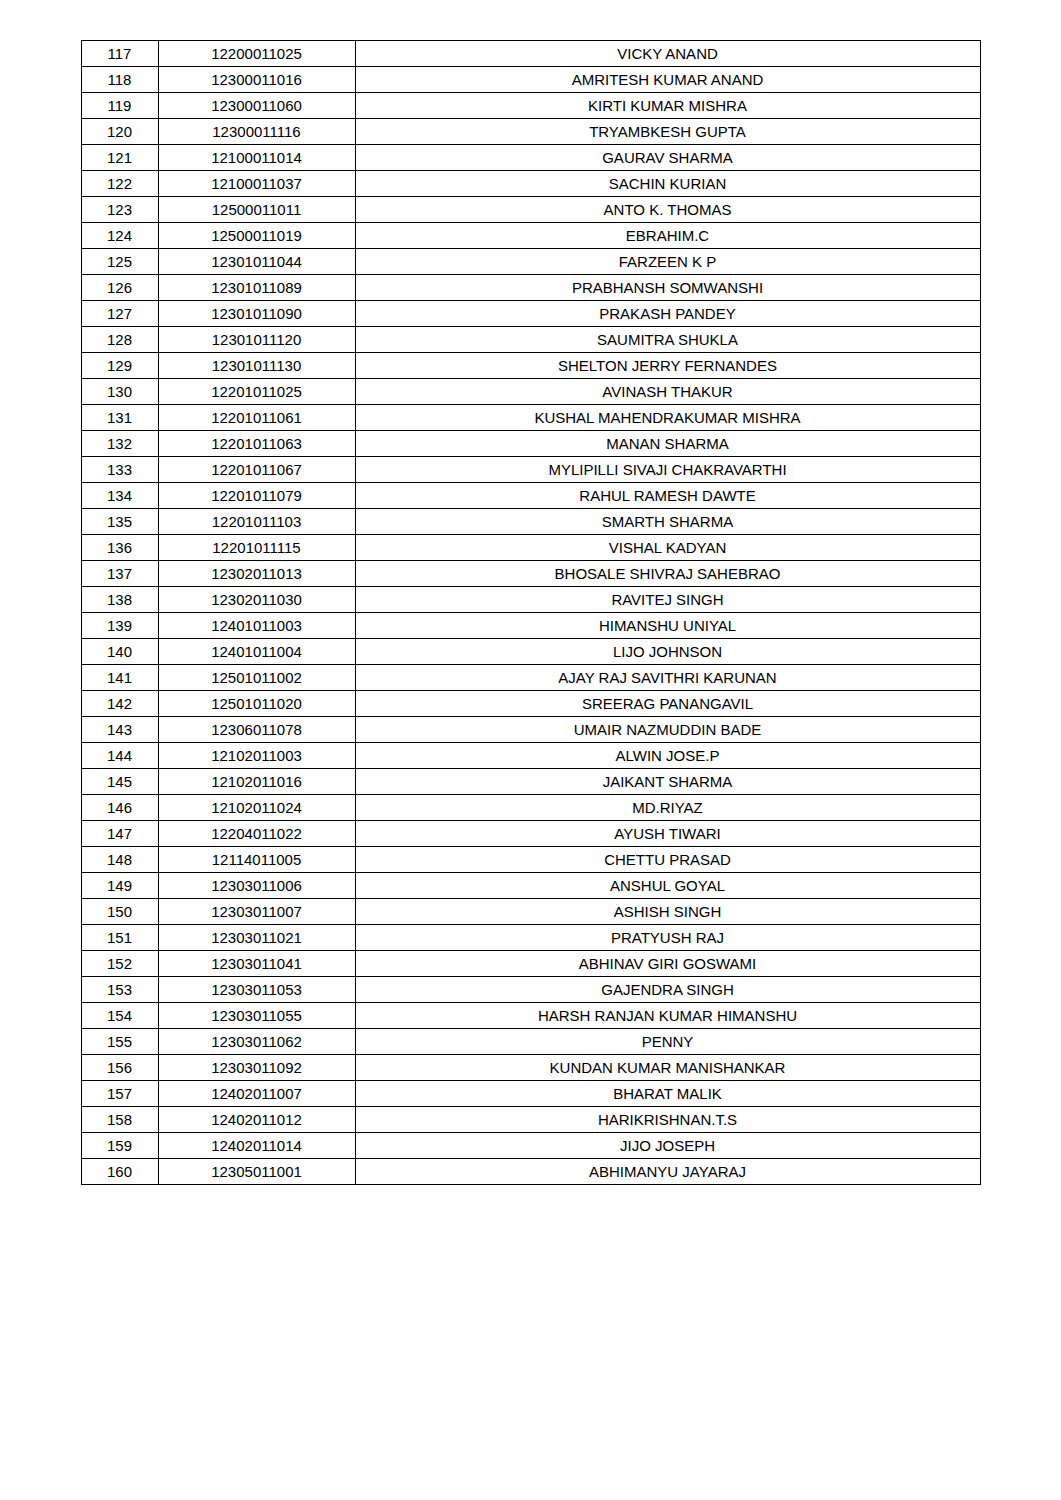| 117 | 12200011025 | VICKY ANAND |
| 118 | 12300011016 | AMRITESH KUMAR ANAND |
| 119 | 12300011060 | KIRTI KUMAR MISHRA |
| 120 | 12300011116 | TRYAMBKESH GUPTA |
| 121 | 12100011014 | GAURAV SHARMA |
| 122 | 12100011037 | SACHIN KURIAN |
| 123 | 12500011011 | ANTO K. THOMAS |
| 124 | 12500011019 | EBRAHIM.C |
| 125 | 12301011044 | FARZEEN K P |
| 126 | 12301011089 | PRABHANSH SOMWANSHI |
| 127 | 12301011090 | PRAKASH PANDEY |
| 128 | 12301011120 | SAUMITRA SHUKLA |
| 129 | 12301011130 | SHELTON JERRY FERNANDES |
| 130 | 12201011025 | AVINASH THAKUR |
| 131 | 12201011061 | KUSHAL MAHENDRAKUMAR MISHRA |
| 132 | 12201011063 | MANAN SHARMA |
| 133 | 12201011067 | MYLIPILLI SIVAJI CHAKRAVARTHI |
| 134 | 12201011079 | RAHUL RAMESH DAWTE |
| 135 | 12201011103 | SMARTH SHARMA |
| 136 | 12201011115 | VISHAL KADYAN |
| 137 | 12302011013 | BHOSALE SHIVRAJ SAHEBRAO |
| 138 | 12302011030 | RAVITEJ SINGH |
| 139 | 12401011003 | HIMANSHU UNIYAL |
| 140 | 12401011004 | LIJO JOHNSON |
| 141 | 12501011002 | AJAY RAJ SAVITHRI KARUNAN |
| 142 | 12501011020 | SREERAG PANANGAVIL |
| 143 | 12306011078 | UMAIR NAZMUDDIN BADE |
| 144 | 12102011003 | ALWIN JOSE.P |
| 145 | 12102011016 | JAIKANT SHARMA |
| 146 | 12102011024 | MD.RIYAZ |
| 147 | 12204011022 | AYUSH TIWARI |
| 148 | 12114011005 | CHETTU PRASAD |
| 149 | 12303011006 | ANSHUL GOYAL |
| 150 | 12303011007 | ASHISH SINGH |
| 151 | 12303011021 | PRATYUSH RAJ |
| 152 | 12303011041 | ABHINAV GIRI GOSWAMI |
| 153 | 12303011053 | GAJENDRA SINGH |
| 154 | 12303011055 | HARSH RANJAN KUMAR HIMANSHU |
| 155 | 12303011062 | PENNY |
| 156 | 12303011092 | KUNDAN KUMAR MANISHANKAR |
| 157 | 12402011007 | BHARAT MALIK |
| 158 | 12402011012 | HARIKRISHNAN.T.S |
| 159 | 12402011014 | JIJO JOSEPH |
| 160 | 12305011001 | ABHIMANYU JAYARAJ |